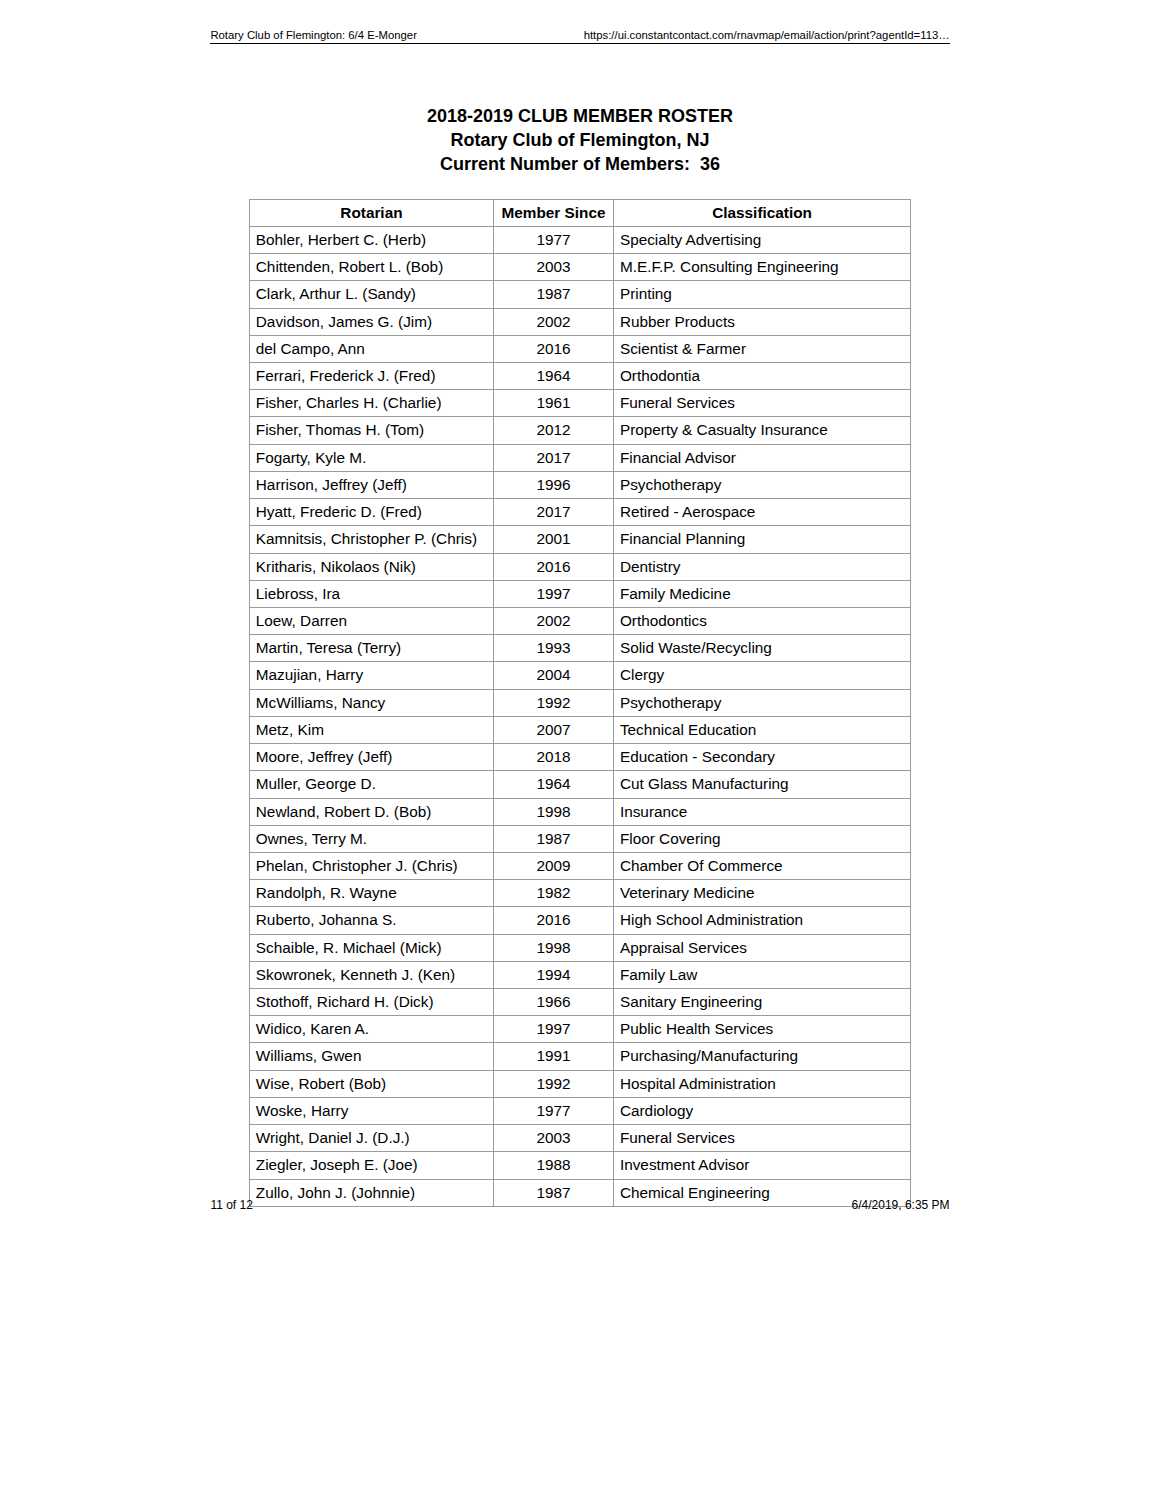Rotary Club of Flemington: 6/4 E-Monger
https://ui.constantcontact.com/rnavmap/email/action/print?agentId=113…
2018-2019 CLUB MEMBER ROSTER
Rotary Club of Flemington, NJ
Current Number of Members: 36
| Rotarian | Member Since | Classification |
| --- | --- | --- |
| Bohler, Herbert C. (Herb) | 1977 | Specialty Advertising |
| Chittenden, Robert L. (Bob) | 2003 | M.E.F.P. Consulting Engineering |
| Clark, Arthur L. (Sandy) | 1987 | Printing |
| Davidson, James G. (Jim) | 2002 | Rubber Products |
| del Campo, Ann | 2016 | Scientist & Farmer |
| Ferrari, Frederick J. (Fred) | 1964 | Orthodontia |
| Fisher, Charles H. (Charlie) | 1961 | Funeral Services |
| Fisher, Thomas H. (Tom) | 2012 | Property & Casualty Insurance |
| Fogarty, Kyle M. | 2017 | Financial Advisor |
| Harrison, Jeffrey (Jeff) | 1996 | Psychotherapy |
| Hyatt, Frederic D. (Fred) | 2017 | Retired - Aerospace |
| Kamnitsis, Christopher P. (Chris) | 2001 | Financial Planning |
| Kritharis, Nikolaos (Nik) | 2016 | Dentistry |
| Liebross, Ira | 1997 | Family Medicine |
| Loew, Darren | 2002 | Orthodontics |
| Martin, Teresa (Terry) | 1993 | Solid Waste/Recycling |
| Mazujian, Harry | 2004 | Clergy |
| McWilliams, Nancy | 1992 | Psychotherapy |
| Metz, Kim | 2007 | Technical Education |
| Moore, Jeffrey (Jeff) | 2018 | Education - Secondary |
| Muller, George D. | 1964 | Cut Glass Manufacturing |
| Newland, Robert D. (Bob) | 1998 | Insurance |
| Ownes, Terry M. | 1987 | Floor Covering |
| Phelan, Christopher J. (Chris) | 2009 | Chamber Of Commerce |
| Randolph, R. Wayne | 1982 | Veterinary Medicine |
| Ruberto, Johanna S. | 2016 | High School Administration |
| Schaible, R. Michael (Mick) | 1998 | Appraisal Services |
| Skowronek, Kenneth J. (Ken) | 1994 | Family Law |
| Stothoff, Richard H. (Dick) | 1966 | Sanitary Engineering |
| Widico, Karen A. | 1997 | Public Health Services |
| Williams, Gwen | 1991 | Purchasing/Manufacturing |
| Wise, Robert (Bob) | 1992 | Hospital Administration |
| Woske, Harry | 1977 | Cardiology |
| Wright, Daniel J. (D.J.) | 2003 | Funeral Services |
| Ziegler, Joseph E. (Joe) | 1988 | Investment Advisor |
| Zullo, John J. (Johnnie) | 1987 | Chemical Engineering |
11 of 12
6/4/2019, 6:35 PM